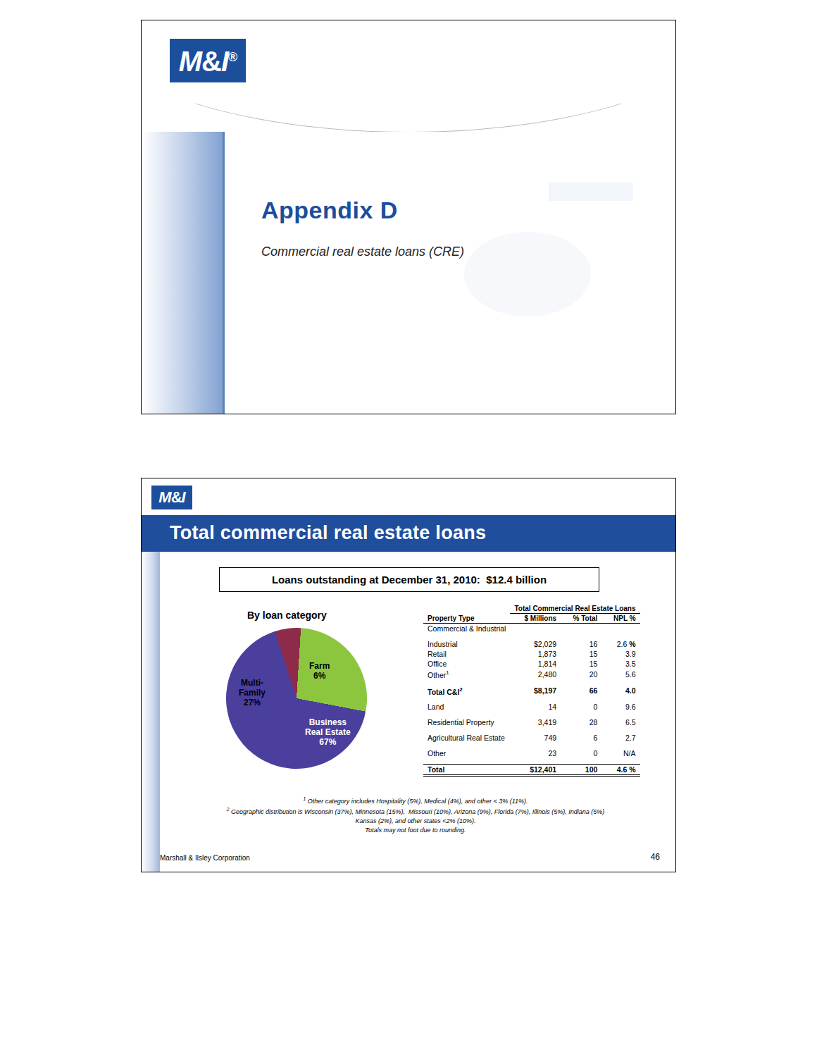M&I®
Appendix D
Commercial real estate loans (CRE)
M&I
Total commercial real estate loans
Loans outstanding at December 31, 2010: $12.4 billion
By loan category
Farm
6%
Multi-
Family
27%
Business
Real Estate
67%
| | Total Commercial Real Estate Loans |
| --- | --- |
| Property Type | $ Millions | % Total | NPL % |
| Commercial & Industrial | | | |
| Industrial | $2,029 | 16 | 2.6 % |
| Retail | 1,873 | 15 | 3.9 |
| Office | 1,814 | 15 | 3.5 |
| Other 1 | 2,480 | 20 | 5.6 |
| Total C&I 2 | $8,197 | 66 | 4.0 |
| Land | 14 | 0 | 9.6 |
| Residential Property | 3,419 | 28 | 6.5 |
| Agricultural Real Estate | 749 | 6 | 2.7 |
| Other | 23 | 0 | N/A |
| Total | $12,401 | 100 | 4.6 % |
1 Other category includes Hospitality (5%), Medical (4%), and other < 3% (11%).
2 Geographic distribution is Wisconsin (37%), Minnesota (15%), Missouri (10%), Arizona (9%), Florida (7%), Illinois (5%), Indiana (5%)
Kansas (2%), and other states <2% (10%).
Totals may not foot due to rounding.
Marshall & Ilsley Corporation
46